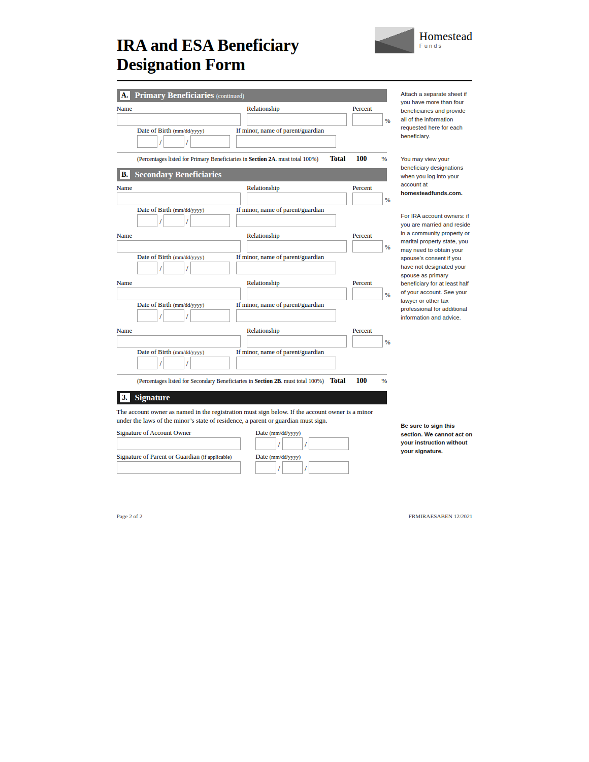IRA and ESA Beneficiary Designation Form
Homestead
Funds
A. Primary Beneficiaries (continued)
Name
Relationship
Percent
%
Date of Birth (mm/dd/yyyy)
/
/
If minor, name of parent/guardian
(Percentages listed for Primary Beneficiaries in Section 2A. must total 100%) Total 100 %
B. Secondary Beneficiaries
Name
Relationship
Percent
%
Date of Birth (mm/dd/yyyy)
/
/
If minor, name of parent/guardian
Name
Relationship
Percent
%
Date of Birth (mm/dd/yyyy)
/
/
If minor, name of parent/guardian
Name
Relationship
Percent
%
Date of Birth (mm/dd/yyyy)
/
/
If minor, name of parent/guardian
Name
Relationship
Percent
%
Date of Birth (mm/dd/yyyy)
/
/
If minor, name of parent/guardian
(Percentages listed for Secondary Beneficiaries in Section 2B. must total 100%) Total 100 %
3. Signature
The account owner as named in the registration must sign below. If the account owner is a minor under the laws of the minor’s state of residence, a parent or guardian must sign.
Signature of Account Owner
Date (mm/dd/yyyy)
/
/
Signature of Parent or Guardian (if applicable)
Date (mm/dd/yyyy)
/
/
Attach a separate sheet if you have more than four beneficiaries and provide all of the information requested here for each beneficiary.
You may view your beneficiary designations when you log into your account at homesteadfunds.com.
For IRA account owners: if you are married and reside in a community property or marital property state, you may need to obtain your spouse’s consent if you have not designated your spouse as primary beneficiary for at least half of your account. See your lawyer or other tax professional for additional information and advice.
Be sure to sign this section. We cannot act on your instruction without your signature.
Page 2 of 2 FRMIRAESABEN 12/2021